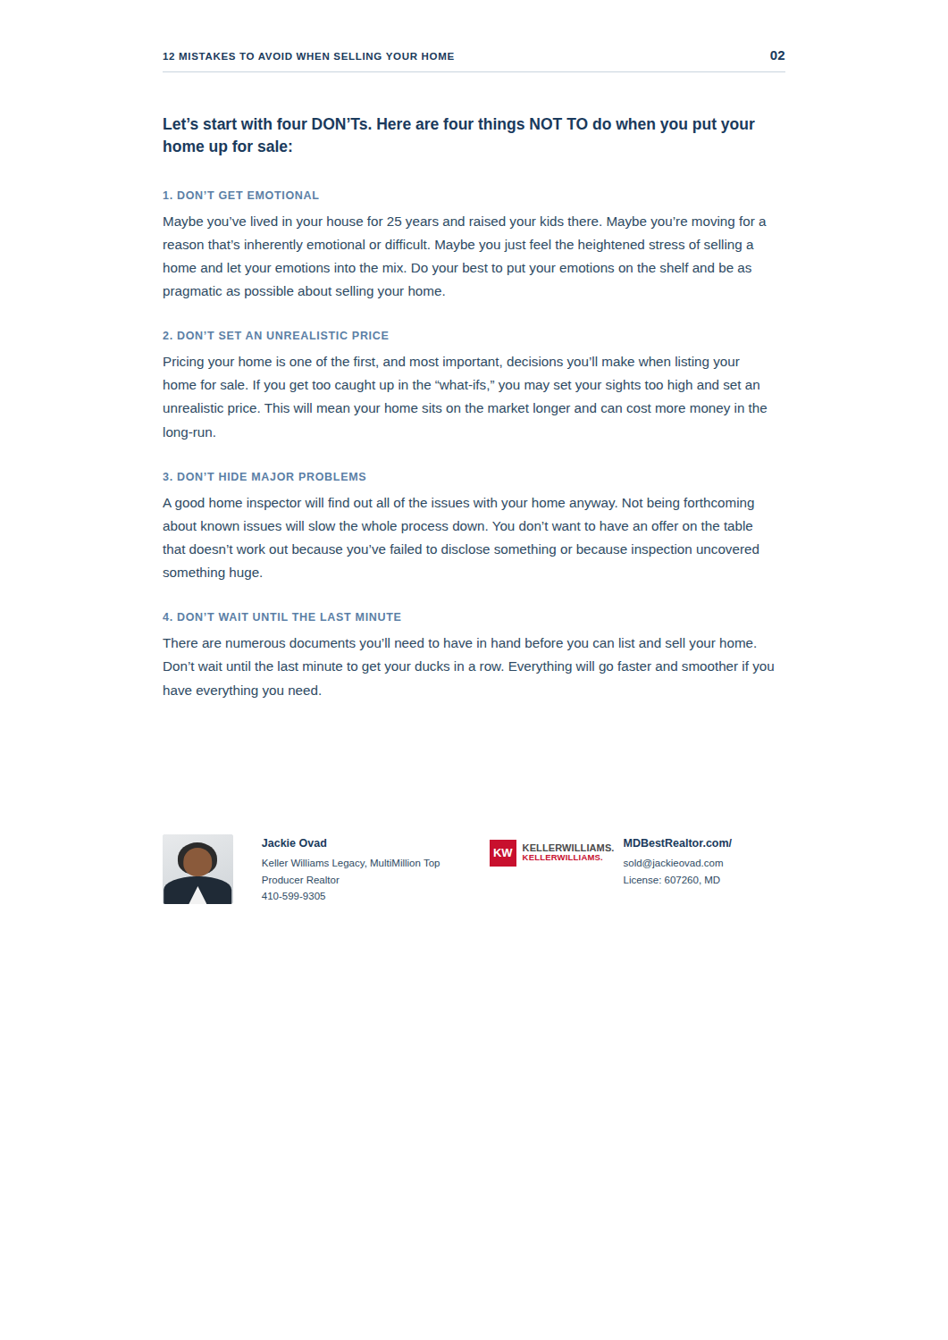12 Mistakes to Avoid When Selling Your Home 02
Let’s start with four DON’Ts. Here are four things NOT TO do when you put your home up for sale:
1. Don’t Get Emotional
Maybe you’ve lived in your house for 25 years and raised your kids there. Maybe you’re moving for a reason that’s inherently emotional or difficult. Maybe you just feel the heightened stress of selling a home and let your emotions into the mix. Do your best to put your emotions on the shelf and be as pragmatic as possible about selling your home.
2. Don’t Set an Unrealistic Price
Pricing your home is one of the first, and most important, decisions you’ll make when listing your home for sale. If you get too caught up in the “what-ifs,” you may set your sights too high and set an unrealistic price. This will mean your home sits on the market longer and can cost more money in the long-run.
3. Don’t Hide Major Problems
A good home inspector will find out all of the issues with your home anyway. Not being forthcoming about known issues will slow the whole process down. You don’t want to have an offer on the table that doesn’t work out because you’ve failed to disclose something or because inspection uncovered something huge.
4. Don’t Wait Until the Last Minute
There are numerous documents you’ll need to have in hand before you can list and sell your home. Don’t wait until the last minute to get your ducks in a row. Everything will go faster and smoother if you have everything you need.
Jackie Ovad
Keller Williams Legacy, MultiMillion Top Producer Realtor
410-599-9305
KELLERWILLIAMS.
KELLERWILLIAMS.
MDBestRealtor.com/
sold@jackieovad.com
License: 607260, MD